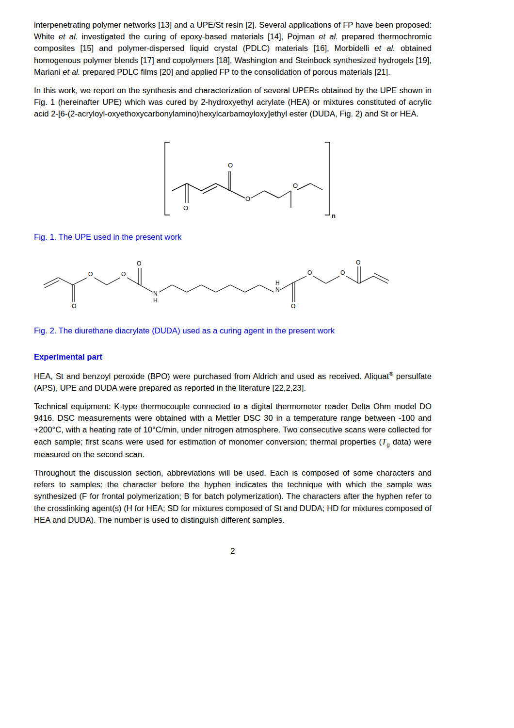interpenetrating polymer networks [13] and a UPE/St resin [2]. Several applications of FP have been proposed: White et al. investigated the curing of epoxy-based materials [14], Pojman et al. prepared thermochromic composites [15] and polymer-dispersed liquid crystal (PDLC) materials [16], Morbidelli et al. obtained homogenous polymer blends [17] and copolymers [18], Washington and Steinbock synthesized hydrogels [19], Mariani et al. prepared PDLC films [20] and applied FP to the consolidation of porous materials [21].
In this work, we report on the synthesis and characterization of several UPERs obtained by the UPE shown in Fig. 1 (hereinafter UPE) which was cured by 2-hydroxyethyl acrylate (HEA) or mixtures constituted of acrylic acid 2-[6-(2-acryloyl-oxyethoxycarbonylamino)hexylcarbamoyloxy]ethyl ester (DUDA, Fig. 2) and St or HEA.
O O O O n
Fig. 1. The UPE used in the present work
O O O O N H H N O O O O
Fig. 2. The diurethane diacrylate (DUDA) used as a curing agent in the present work
Experimental part
HEA, St and benzoyl peroxide (BPO) were purchased from Aldrich and used as received. Aliquat® persulfate (APS), UPE and DUDA were prepared as reported in the literature [22,2,23].
Technical equipment: K-type thermocouple connected to a digital thermometer reader Delta Ohm model DO 9416. DSC measurements were obtained with a Mettler DSC 30 in a temperature range between -100 and +200°C, with a heating rate of 10°C/min, under nitrogen atmosphere. Two consecutive scans were collected for each sample; first scans were used for estimation of monomer conversion; thermal properties (Tg data) were measured on the second scan.
Throughout the discussion section, abbreviations will be used. Each is composed of some characters and refers to samples: the character before the hyphen indicates the technique with which the sample was synthesized (F for frontal polymerization; B for batch polymerization). The characters after the hyphen refer to the crosslinking agent(s) (H for HEA; SD for mixtures composed of St and DUDA; HD for mixtures composed of HEA and DUDA). The number is used to distinguish different samples.
2